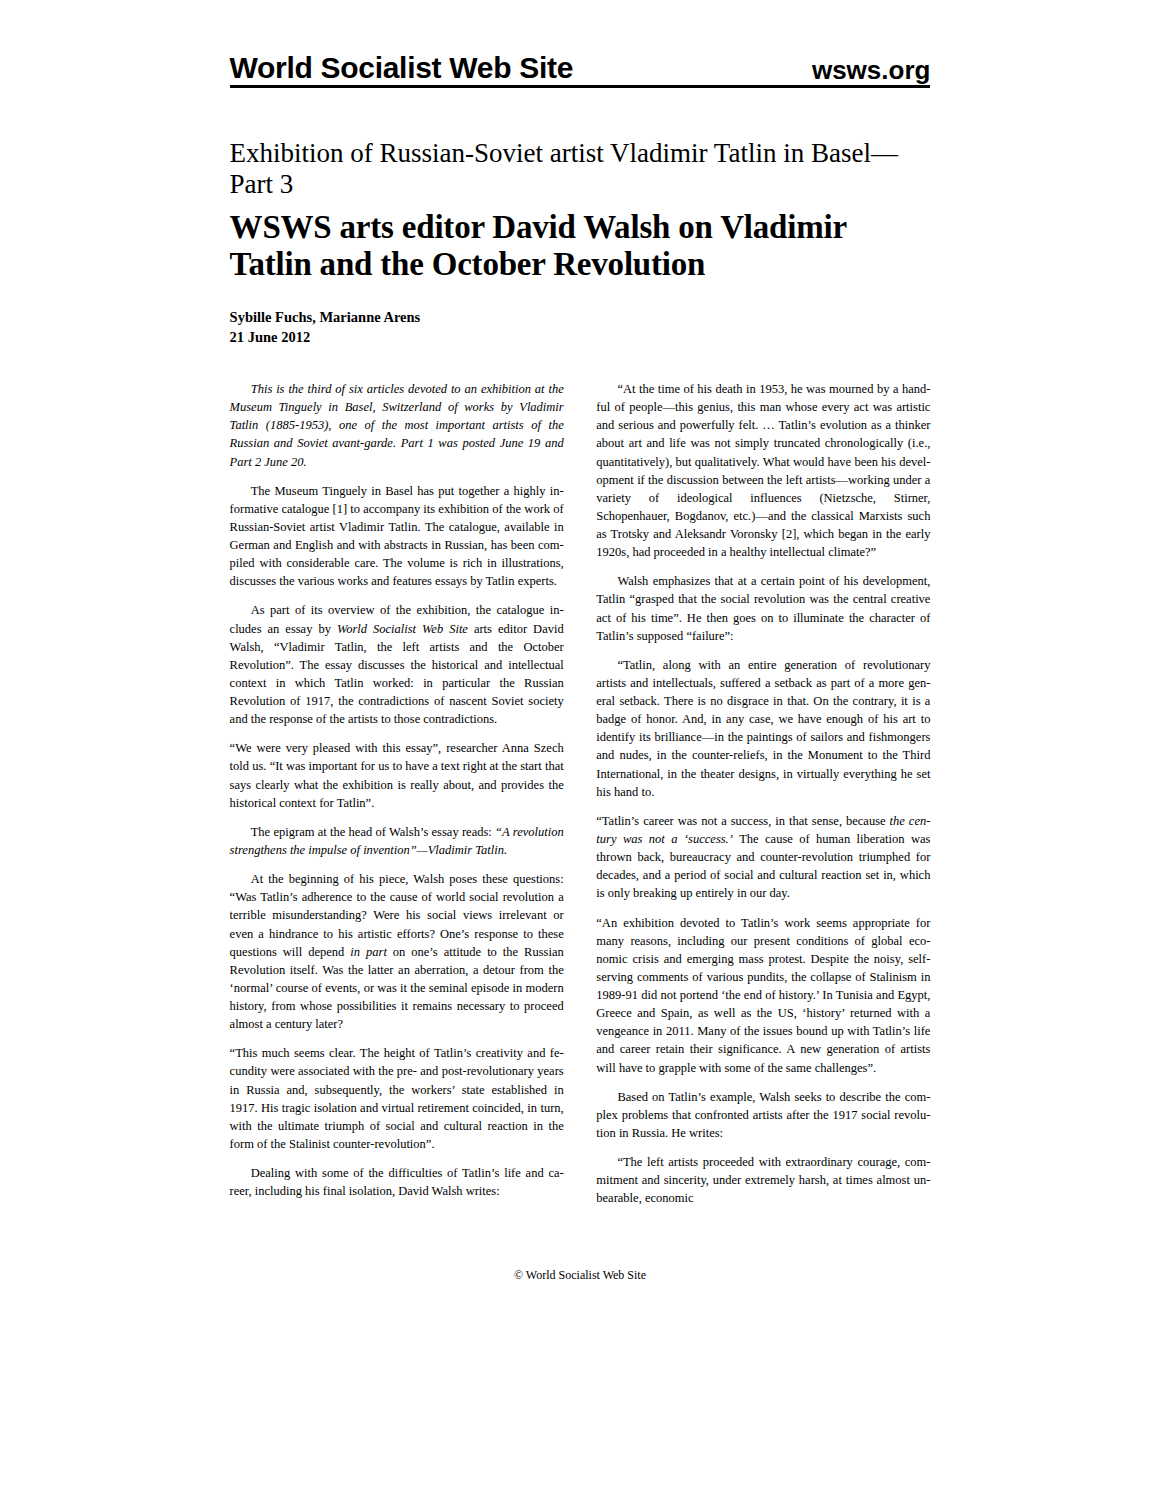World Socialist Web Site
wsws.org
Exhibition of Russian-Soviet artist Vladimir Tatlin in Basel—Part 3
WSWS arts editor David Walsh on Vladimir Tatlin and the October Revolution
Sybille Fuchs, Marianne Arens
21 June 2012
This is the third of six articles devoted to an exhibition at the Museum Tinguely in Basel, Switzerland of works by Vladimir Tatlin (1885-1953), one of the most important artists of the Russian and Soviet avant-garde. Part 1 was posted June 19 and Part 2 June 20.
The Museum Tinguely in Basel has put together a highly informative catalogue [1] to accompany its exhibition of the work of Russian-Soviet artist Vladimir Tatlin. The catalogue, available in German and English and with abstracts in Russian, has been compiled with considerable care. The volume is rich in illustrations, discusses the various works and features essays by Tatlin experts.
As part of its overview of the exhibition, the catalogue includes an essay by World Socialist Web Site arts editor David Walsh, “Vladimir Tatlin, the left artists and the October Revolution”. The essay discusses the historical and intellectual context in which Tatlin worked: in particular the Russian Revolution of 1917, the contradictions of nascent Soviet society and the response of the artists to those contradictions.
“We were very pleased with this essay”, researcher Anna Szech told us. “It was important for us to have a text right at the start that says clearly what the exhibition is really about, and provides the historical context for Tatlin”.
The epigram at the head of Walsh’s essay reads: “A revolution strengthens the impulse of invention”—Vladimir Tatlin.
At the beginning of his piece, Walsh poses these questions: “Was Tatlin’s adherence to the cause of world social revolution a terrible misunderstanding? Were his social views irrelevant or even a hindrance to his artistic efforts? One’s response to these questions will depend in part on one’s attitude to the Russian Revolution itself. Was the latter an aberration, a detour from the ‘normal’ course of events, or was it the seminal episode in modern history, from whose possibilities it remains necessary to proceed almost a century later?
“This much seems clear. The height of Tatlin’s creativity and fecundity were associated with the pre- and post-revolutionary years in Russia and, subsequently, the workers’ state established in 1917. His tragic isolation and virtual retirement coincided, in turn, with the ultimate triumph of social and cultural reaction in the form of the Stalinist counter-revolution”.
Dealing with some of the difficulties of Tatlin’s life and career, including his final isolation, David Walsh writes:
“At the time of his death in 1953, he was mourned by a handful of people—this genius, this man whose every act was artistic and serious and powerfully felt. … Tatlin’s evolution as a thinker about art and life was not simply truncated chronologically (i.e., quantitatively), but qualitatively. What would have been his development if the discussion between the left artists—working under a variety of ideological influences (Nietzsche, Stirner, Schopenhauer, Bogdanov, etc.)—and the classical Marxists such as Trotsky and Aleksandr Voronsky [2], which began in the early 1920s, had proceeded in a healthy intellectual climate?”
Walsh emphasizes that at a certain point of his development, Tatlin “grasped that the social revolution was the central creative act of his time”. He then goes on to illuminate the character of Tatlin’s supposed “failure”:
“Tatlin, along with an entire generation of revolutionary artists and intellectuals, suffered a setback as part of a more general setback. There is no disgrace in that. On the contrary, it is a badge of honor. And, in any case, we have enough of his art to identify its brilliance—in the paintings of sailors and fishmongers and nudes, in the counter-reliefs, in the Monument to the Third International, in the theater designs, in virtually everything he set his hand to.
“Tatlin’s career was not a success, in that sense, because the century was not a ‘success.’ The cause of human liberation was thrown back, bureaucracy and counter-revolution triumphed for decades, and a period of social and cultural reaction set in, which is only breaking up entirely in our day.
“An exhibition devoted to Tatlin’s work seems appropriate for many reasons, including our present conditions of global economic crisis and emerging mass protest. Despite the noisy, self-serving comments of various pundits, the collapse of Stalinism in 1989-91 did not portend ‘the end of history.’ In Tunisia and Egypt, Greece and Spain, as well as the US, ‘history’ returned with a vengeance in 2011. Many of the issues bound up with Tatlin’s life and career retain their significance. A new generation of artists will have to grapple with some of the same challenges”.
Based on Tatlin’s example, Walsh seeks to describe the complex problems that confronted artists after the 1917 social revolution in Russia. He writes:
“The left artists proceeded with extraordinary courage, commitment and sincerity, under extremely harsh, at times almost unbearable, economic
© World Socialist Web Site